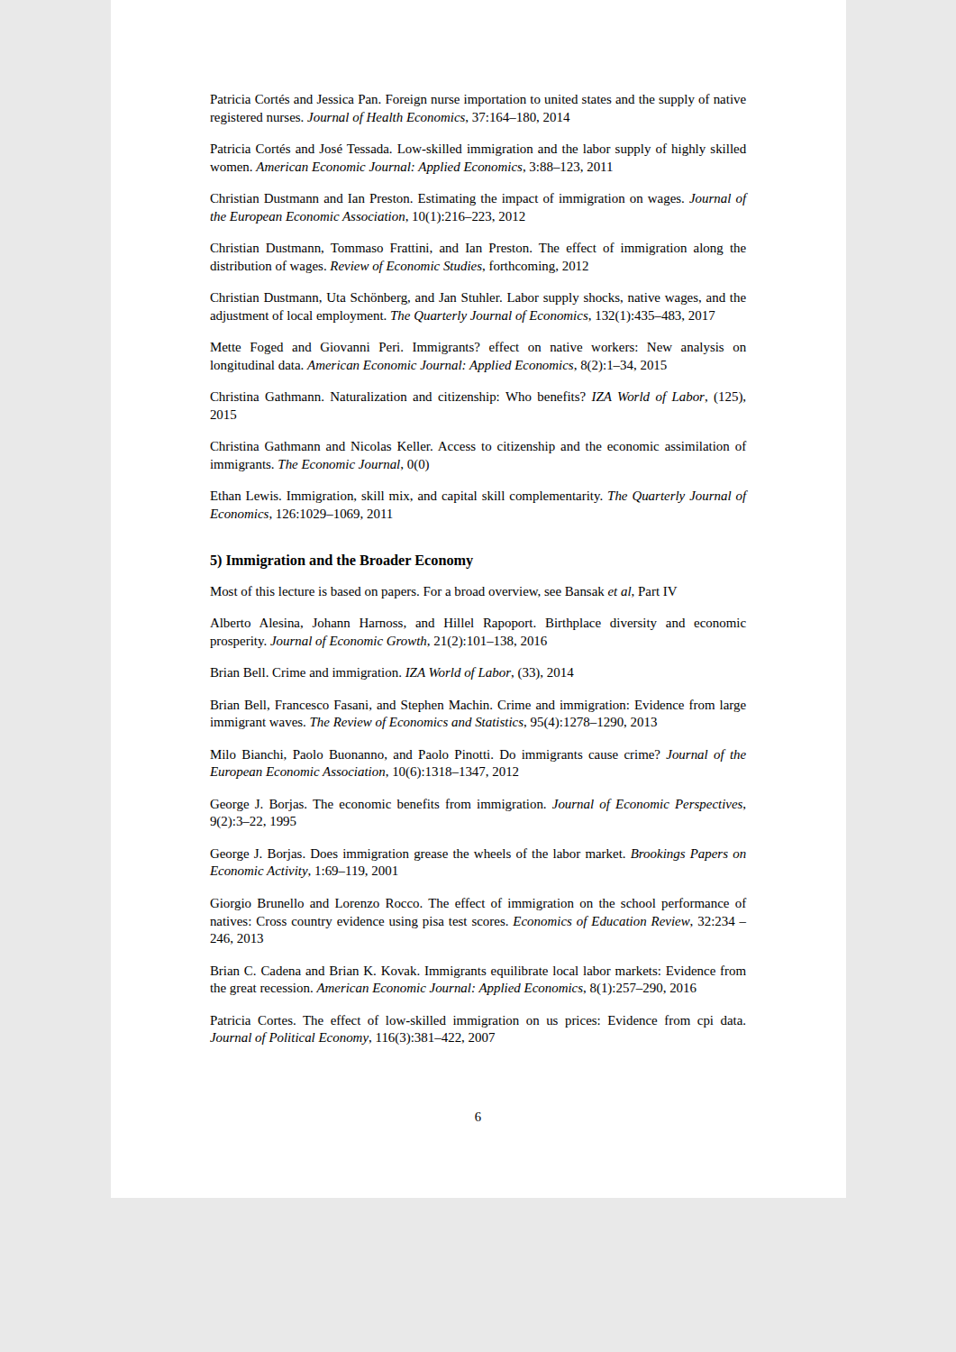Patricia Cortés and Jessica Pan. Foreign nurse importation to united states and the supply of native registered nurses. Journal of Health Economics, 37:164–180, 2014
Patricia Cortés and José Tessada. Low-skilled immigration and the labor supply of highly skilled women. American Economic Journal: Applied Economics, 3:88–123, 2011
Christian Dustmann and Ian Preston. Estimating the impact of immigration on wages. Journal of the European Economic Association, 10(1):216–223, 2012
Christian Dustmann, Tommaso Frattini, and Ian Preston. The effect of immigration along the distribution of wages. Review of Economic Studies, forthcoming, 2012
Christian Dustmann, Uta Schönberg, and Jan Stuhler. Labor supply shocks, native wages, and the adjustment of local employment. The Quarterly Journal of Economics, 132(1):435–483, 2017
Mette Foged and Giovanni Peri. Immigrants? effect on native workers: New analysis on longitudinal data. American Economic Journal: Applied Economics, 8(2):1–34, 2015
Christina Gathmann. Naturalization and citizenship: Who benefits? IZA World of Labor, (125), 2015
Christina Gathmann and Nicolas Keller. Access to citizenship and the economic assimilation of immigrants. The Economic Journal, 0(0)
Ethan Lewis. Immigration, skill mix, and capital skill complementarity. The Quarterly Journal of Economics, 126:1029–1069, 2011
5) Immigration and the Broader Economy
Most of this lecture is based on papers. For a broad overview, see Bansak et al, Part IV
Alberto Alesina, Johann Harnoss, and Hillel Rapoport. Birthplace diversity and economic prosperity. Journal of Economic Growth, 21(2):101–138, 2016
Brian Bell. Crime and immigration. IZA World of Labor, (33), 2014
Brian Bell, Francesco Fasani, and Stephen Machin. Crime and immigration: Evidence from large immigrant waves. The Review of Economics and Statistics, 95(4):1278–1290, 2013
Milo Bianchi, Paolo Buonanno, and Paolo Pinotti. Do immigrants cause crime? Journal of the European Economic Association, 10(6):1318–1347, 2012
George J. Borjas. The economic benefits from immigration. Journal of Economic Perspectives, 9(2):3–22, 1995
George J. Borjas. Does immigration grease the wheels of the labor market. Brookings Papers on Economic Activity, 1:69–119, 2001
Giorgio Brunello and Lorenzo Rocco. The effect of immigration on the school performance of natives: Cross country evidence using pisa test scores. Economics of Education Review, 32:234 – 246, 2013
Brian C. Cadena and Brian K. Kovak. Immigrants equilibrate local labor markets: Evidence from the great recession. American Economic Journal: Applied Economics, 8(1):257–290, 2016
Patricia Cortes. The effect of low-skilled immigration on us prices: Evidence from cpi data. Journal of Political Economy, 116(3):381–422, 2007
6